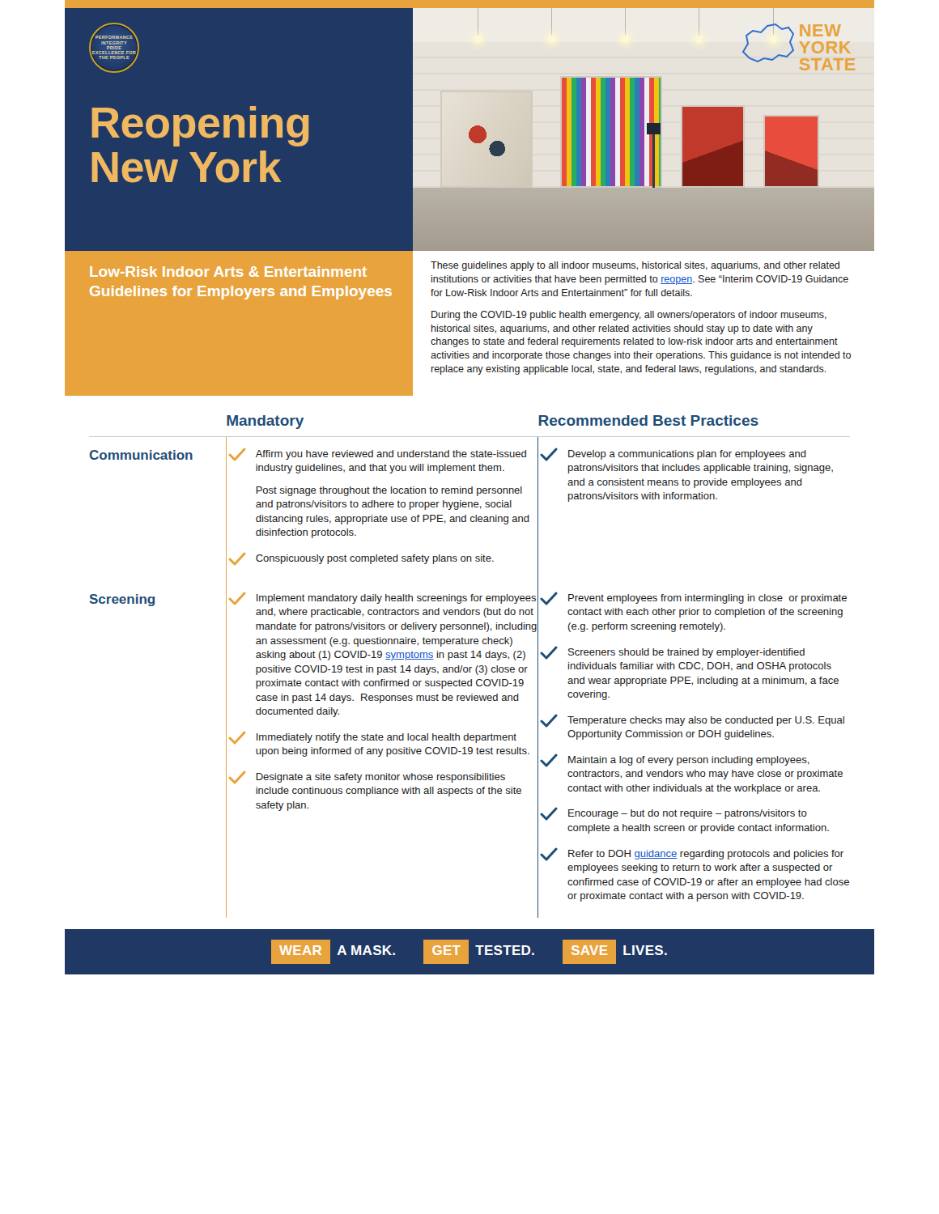PERFORMANCE
INTEGRITY
PRIDE
EXCELLENCE FOR THE PEOPLE
Reopening
New York
NEW
YORK
STATE
Low-Risk Indoor Arts & Entertainment
Guidelines for Employers and Employees
These guidelines apply to all indoor museums, historical sites, aquariums, and other related institutions or activities that have been permitted to reopen. See “Interim COVID-19 Guidance for Low-Risk Indoor Arts and Entertainment” for full details.
During the COVID-19 public health emergency, all owners/operators of indoor museums, historical sites, aquariums, and other related activities should stay up to date with any changes to state and federal requirements related to low-risk indoor arts and entertainment activities and incorporate those changes into their operations. This guidance is not intended to replace any existing applicable local, state, and federal laws, regulations, and standards.
| | Mandatory | Recommended Best Practices |
| --- | --- | --- |
| Communication | Affirm you have reviewed and understand the state-issued industry guidelines, and that you will implement them. Post signage throughout the location to remind personnel and patrons/visitors to adhere to proper hygiene, social distancing rules, appropriate use of PPE, and cleaning and disinfection protocols. Conspicuously post completed safety plans on site. | Develop a communications plan for employees and patrons/visitors that includes applicable training, signage, and a consistent means to provide employees and patrons/visitors with information. |
| Screening | Implement mandatory daily health screenings for employees and, where practicable, contractors and vendors (but do not mandate for patrons/visitors or delivery personnel), including an assessment (e.g. questionnaire, temperature check) asking about (1) COVID-19 symptoms in past 14 days, (2) positive COVID-19 test in past 14 days, and/or (3) close or proximate contact with confirmed or suspected COVID-19 case in past 14 days. Responses must be reviewed and documented daily. Immediately notify the state and local health department upon being informed of any positive COVID-19 test results. Designate a site safety monitor whose responsibilities include continuous compliance with all aspects of the site safety plan. | Prevent employees from intermingling in close or proximate contact with each other prior to completion of the screening (e.g. perform screening remotely). Screeners should be trained by employer-identified individuals familiar with CDC, DOH, and OSHA protocols and wear appropriate PPE, including at a minimum, a face covering. Temperature checks may also be conducted per U.S. Equal Opportunity Commission or DOH guidelines. Maintain a log of every person including employees, contractors, and vendors who may have close or proximate contact with other individuals at the workplace or area. Encourage – but do not require – patrons/visitors to complete a health screen or provide contact information. Refer to DOH guidance regarding protocols and policies for employees seeking to return to work after a suspected or confirmed case of COVID-19 or after an employee had close or proximate contact with a person with COVID-19. |
WEAR A MASK.
GET TESTED.
SAVE LIVES.